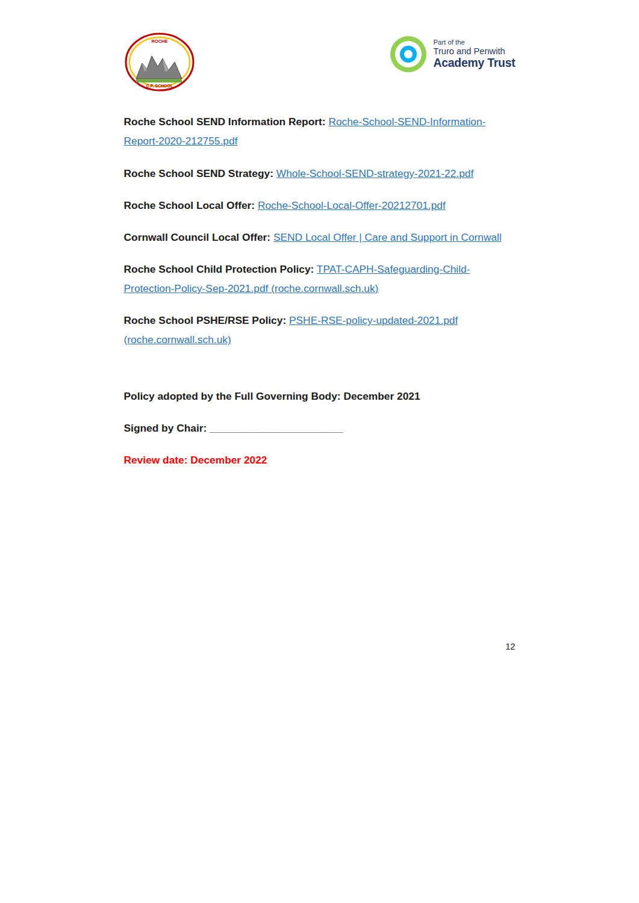ROCHE C.P. SCHOOL
Part of the
Truro and Penwith
Academy Trust
Roche School SEND Information Report: Roche-School-SEND-Information-Report-2020-212755.pdf
Roche School SEND Strategy: Whole-School-SEND-strategy-2021-22.pdf
Roche School Local Offer: Roche-School-Local-Offer-20212701.pdf
Cornwall Council Local Offer: SEND Local Offer | Care and Support in Cornwall
Roche School Child Protection Policy: TPAT-CAPH-Safeguarding-Child-Protection-Policy-Sep-2021.pdf (roche.cornwall.sch.uk)
Roche School PSHE/RSE Policy: PSHE-RSE-policy-updated-2021.pdf (roche.cornwall.sch.uk)
Policy adopted by the Full Governing Body: December 2021
Signed by Chair: _______________________
Review date: December 2022
12